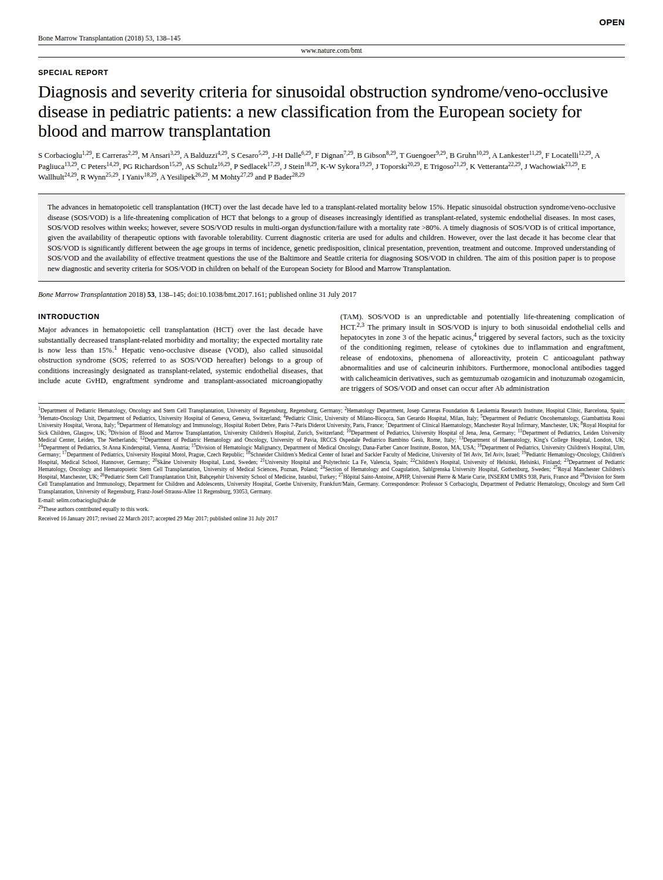OPEN
Bone Marrow Transplantation (2018) 53, 138–145
www.nature.com/bmt
SPECIAL REPORT
Diagnosis and severity criteria for sinusoidal obstruction syndrome/veno-occlusive disease in pediatric patients: a new classification from the European society for blood and marrow transplantation
S Corbacioglu1,29, E Carreras2,29, M Ansari3,29, A Balduzzi4,29, S Cesaro5,29, J-H Dalle6,29, F Dignan7,29, B Gibson8,29, T Guengoer9,29, B Gruhn10,29, A Lankester11,29, F Locatelli12,29, A Pagliuca13,29, C Peters14,29, PG Richardson15,29, AS Schulz16,29, P Sedlacek17,29, J Stein18,29, K-W Sykora19,29, J Toporski20,29, E Trigoso21,29, K Vetteranta22,29, J Wachowiak23,29, E Wallhult24,29, R Wynn25,29, I Yaniv18,29, A Yesilipek26,29, M Mohty27,29 and P Bader28,29
The advances in hematopoietic cell transplantation (HCT) over the last decade have led to a transplant-related mortality below 15%. Hepatic sinusoidal obstruction syndrome/veno-occlusive disease (SOS/VOD) is a life-threatening complication of HCT that belongs to a group of diseases increasingly identified as transplant-related, systemic endothelial diseases. In most cases, SOS/VOD resolves within weeks; however, severe SOS/VOD results in multi-organ dysfunction/failure with a mortality rate >80%. A timely diagnosis of SOS/VOD is of critical importance, given the availability of therapeutic options with favorable tolerability. Current diagnostic criteria are used for adults and children. However, over the last decade it has become clear that SOS/VOD is significantly different between the age groups in terms of incidence, genetic predisposition, clinical presentation, prevention, treatment and outcome. Improved understanding of SOS/VOD and the availability of effective treatment questions the use of the Baltimore and Seattle criteria for diagnosing SOS/VOD in children. The aim of this position paper is to propose new diagnostic and severity criteria for SOS/VOD in children on behalf of the European Society for Blood and Marrow Transplantation.
Bone Marrow Transplantation 2018) 53, 138–145; doi:10.1038/bmt.2017.161; published online 31 July 2017
INTRODUCTION
Major advances in hematopoietic cell transplantation (HCT) over the last decade have substantially decreased transplant-related morbidity and mortality; the expected mortality rate is now less than 15%.1 Hepatic veno-occlusive disease (VOD), also called sinusoidal obstruction syndrome (SOS; referred to as SOS/VOD hereafter) belongs to a group of conditions increasingly designated as transplant-related, systemic endothelial diseases, that include acute GvHD, engraftment syndrome and transplant-associated microangiopathy (TAM). SOS/VOD is an unpredictable and potentially life-threatening complication of HCT.2,3 The primary insult in SOS/VOD is injury to both sinusoidal endothelial cells and hepatocytes in zone 3 of the hepatic acinus,4 triggered by several factors, such as the toxicity of the conditioning regimen, release of cytokines due to inflammation and engraftment, release of endotoxins, phenomena of alloreactivity, protein C anticoagulant pathway abnormalities and use of calcineurin inhibitors. Furthermore, monoclonal antibodies tagged with calicheamicin derivatives, such as gemtuzumab ozogamicin and inotuzumab ozogamicin, are triggers of SOS/VOD and onset can occur after Ab administration
1Department of Pediatric Hematology, Oncology and Stem Cell Transplantation, University of Regensburg, Regensburg, Germany; 2Hematology Department, Josep Carreras Foundation & Leukemia Research Institute, Hospital Clínic, Barcelona, Spain; 3Hemato-Oncology Unit, Department of Pediatrics, University Hospital of Geneva, Geneva, Switzerland; 4Pediatric Clinic, University of Milano-Bicocca, San Gerardo Hospital, Milan, Italy; 5Department of Pediatric Oncohematology, Giambattista Rossi University Hospital, Verona, Italy; 6Department of Hematology and Immunology, Hospital Robert Debre, Paris 7-Paris Diderot University, Paris, France; 7Department of Clinical Haematology, Manchester Royal Infirmary, Manchester, UK; 8Royal Hospital for Sick Children, Glasgow, UK; 9Division of Blood and Marrow Transplantation, University Children's Hospital, Zurich, Switzerland; 10Department of Pediatrics, University Hospital of Jena, Jena, Germany; 11Department of Pediatrics, Leiden University Medical Center, Leiden, The Netherlands; 12Department of Pediatric Hematology and Oncology, University of Pavia, IRCCS Ospedale Pediatrico Bambino Gesù, Rome, Italy; 13Department of Haematology, King's College Hospital, London, UK; 14Department of Pediatrics, St Anna Kinderspital, Vienna, Austria; 15Division of Hematologic Malignancy, Department of Medical Oncology, Dana-Farber Cancer Institute, Boston, MA, USA; 16Department of Pediatrics, University Children's Hospital, Ulm, Germany; 17Department of Pediatrics, University Hospital Motol, Prague, Czech Republic; 18Schneider Children's Medical Center of Israel and Sackler Faculty of Medicine, University of Tel Aviv, Tel Aviv, Israel; 19Pediatric Hematology-Oncology, Children's Hospital, Medical School, Hannover, Germany; 20Skåne University Hospital, Lund, Sweden; 21University Hospital and Polytechnic La Fe, Valencia, Spain; 22Children's Hospital, University of Helsinki, Helsinki, Finland; 23Department of Pediatric Hematology, Oncology and Hematopoietic Stem Cell Transplantation, University of Medical Sciences, Poznan, Poland; 24Section of Hematology and Coagulation, Sahlgrenska University Hospital, Gothenburg, Sweden; 25Royal Manchester Children's Hospital, Manchester, UK; 26Pediatric Stem Cell Transplantation Unit, Bahçeşehir University School of Medicine, Istanbul, Turkey; 27Hôpital Saint-Antoine, APHP, Université Pierre & Marie Curie, INSERM UMRS 938, Paris, France and 28Division for Stem Cell Transplantation and Immunology, Department for Children and Adolescents, University Hospital, Goethe University, Frankfurt/Main, Germany. Correspondence: Professor S Corbacioglu, Department of Pediatric Hematology, Oncology and Stem Cell Transplantation, University of Regensburg, Franz-Josef-Strauss-Allee 11 Regensburg, 93053, Germany.
E-mail: selim.corbacioglu@ukr.de
29These authors contributed equally to this work.
Received 16 January 2017; revised 22 March 2017; accepted 29 May 2017; published online 31 July 2017